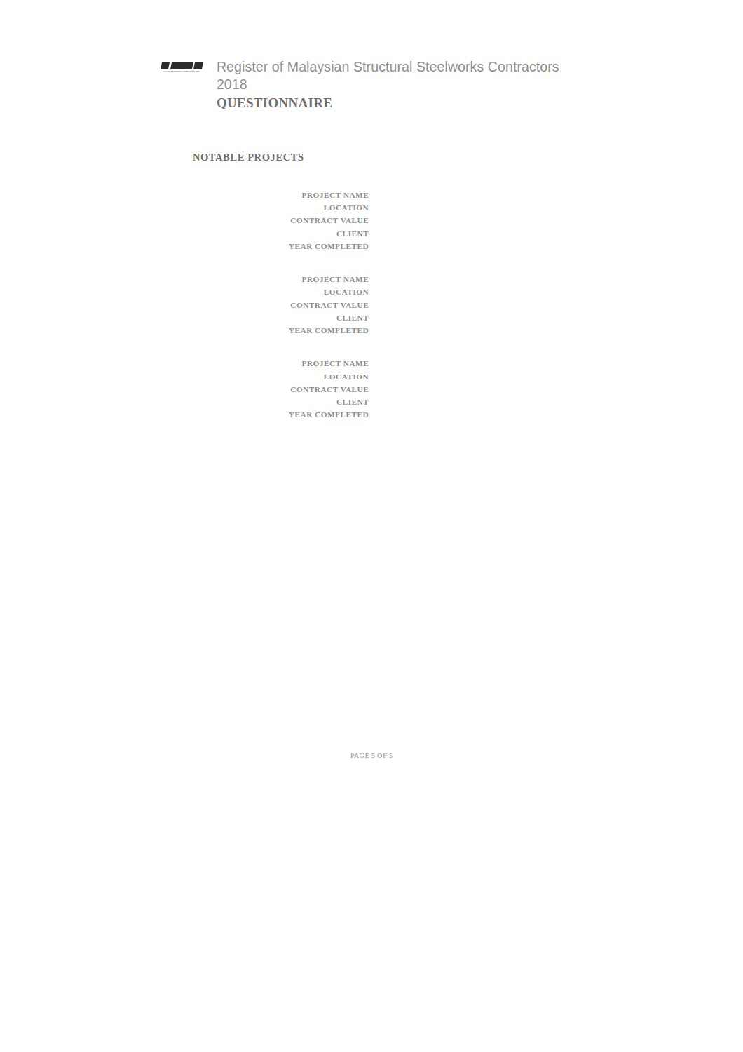MALAYSIAN STRUCTURAL STEEL ASSOCIATION
Register of Malaysian Structural Steelworks Contractors 2018
QUESTIONNAIRE
NOTABLE PROJECTS
PROJECT NAME
LOCATION
CONTRACT VALUE
CLIENT
YEAR COMPLETED
PROJECT NAME
LOCATION
CONTRACT VALUE
CLIENT
YEAR COMPLETED
PROJECT NAME
LOCATION
CONTRACT VALUE
CLIENT
YEAR COMPLETED
PAGE 5 OF 5